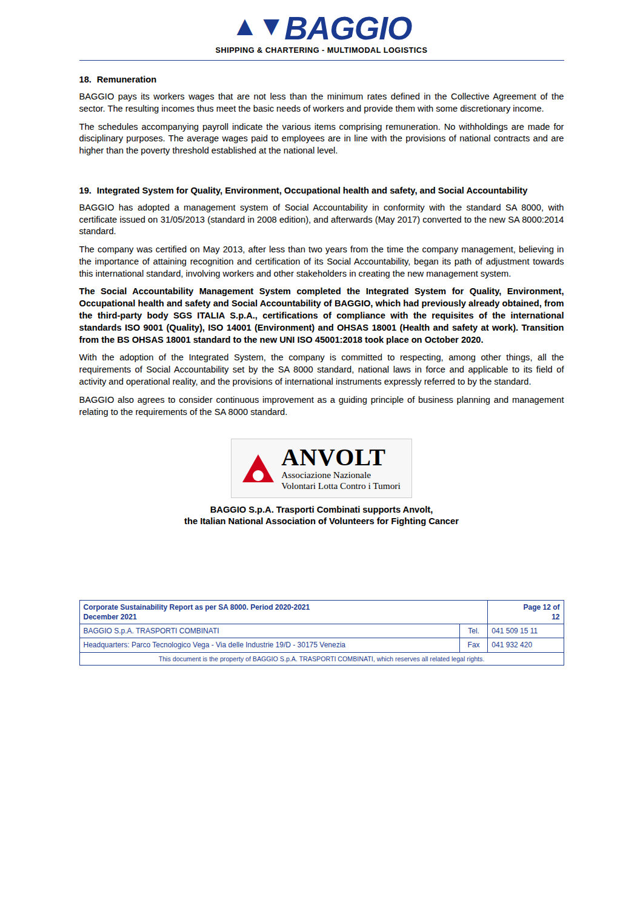▲▼BAGGIO
SHIPPING & CHARTERING - MULTIMODAL LOGISTICS
18. Remuneration
BAGGIO pays its workers wages that are not less than the minimum rates defined in the Collective Agreement of the sector. The resulting incomes thus meet the basic needs of workers and provide them with some discretionary income.
The schedules accompanying payroll indicate the various items comprising remuneration. No withholdings are made for disciplinary purposes. The average wages paid to employees are in line with the provisions of national contracts and are higher than the poverty threshold established at the national level.
19. Integrated System for Quality, Environment, Occupational health and safety, and Social Accountability
BAGGIO has adopted a management system of Social Accountability in conformity with the standard SA 8000, with certificate issued on 31/05/2013 (standard in 2008 edition), and afterwards (May 2017) converted to the new SA 8000:2014 standard.
The company was certified on May 2013, after less than two years from the time the company management, believing in the importance of attaining recognition and certification of its Social Accountability, began its path of adjustment towards this international standard, involving workers and other stakeholders in creating the new management system.
The Social Accountability Management System completed the Integrated System for Quality, Environment, Occupational health and safety and Social Accountability of BAGGIO, which had previously already obtained, from the third-party body SGS ITALIA S.p.A., certifications of compliance with the requisites of the international standards ISO 9001 (Quality), ISO 14001 (Environment) and OHSAS 18001 (Health and safety at work). Transition from the BS OHSAS 18001 standard to the new UNI ISO 45001:2018 took place on October 2020.
With the adoption of the Integrated System, the company is committed to respecting, among other things, all the requirements of Social Accountability set by the SA 8000 standard, national laws in force and applicable to its field of activity and operational reality, and the provisions of international instruments expressly referred to by the standard.
BAGGIO also agrees to consider continuous improvement as a guiding principle of business planning and management relating to the requirements of the SA 8000 standard.
ANVOLT
Associazione Nazionale
Volontari Lotta Contro i Tumori
BAGGIO S.p.A. Trasporti Combinati supports Anvolt,
the Italian National Association of Volunteers for Fighting Cancer
| Corporate Sustainability Report as per SA 8000. Period 2020-2021 December 2021 | Page 12 of 12 |
| BAGGIO S.p.A. TRASPORTI COMBINATI | Tel. | 041 509 15 11 |
| Headquarters: Parco Tecnologico Vega - Via delle Industrie 19/D - 30175 Venezia | Fax | 041 932 420 |
| This document is the property of BAGGIO S.p.A. TRASPORTI COMBINATI, which reserves all related legal rights. |